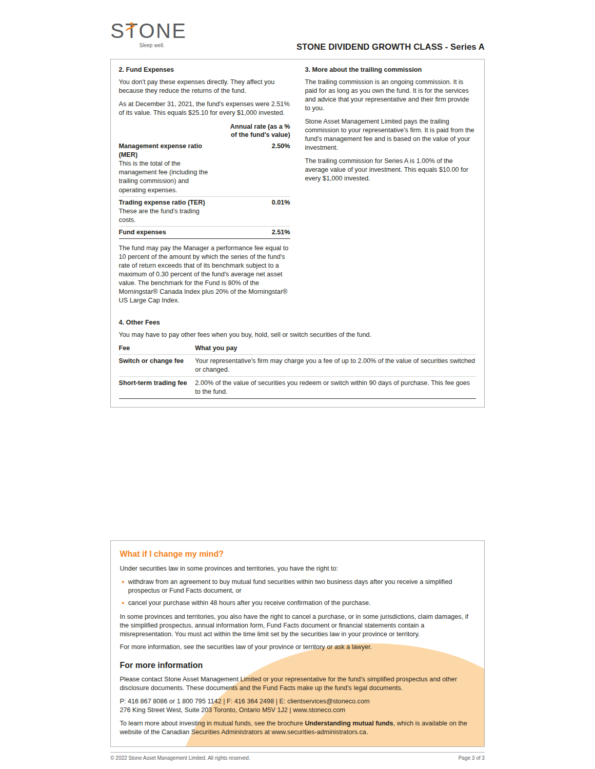STONE
Sleep well.
STONE DIVIDEND GROWTH CLASS - Series A
2. Fund Expenses
You don't pay these expenses directly. They affect you because they reduce the returns of the fund.
As at December 31, 2021, the fund's expenses were 2.51% of its value. This equals $25.10 for every $1,000 invested.
| | Annual rate (as a % of the fund's value) |
| Management expense ratio (MER) This is the total of the management fee (including the trailing commission) and operating expenses. | 2.50% |
| Trading expense ratio (TER) These are the fund's trading costs. | 0.01% |
| Fund expenses | 2.51% |
The fund may pay the Manager a performance fee equal to 10 percent of the amount by which the series of the fund's rate of return exceeds that of its benchmark subject to a maximum of 0.30 percent of the fund's average net asset value. The benchmark for the Fund is 80% of the Morningstar® Canada Index plus 20% of the Morningstar® US Large Cap Index.
3. More about the trailing commission
The trailing commission is an ongoing commission. It is paid for as long as you own the fund. It is for the services and advice that your representative and their firm provide to you.
Stone Asset Management Limited pays the trailing commission to your representative's firm. It is paid from the fund's management fee and is based on the value of your investment.
The trailing commission for Series A is 1.00% of the average value of your investment. This equals $10.00 for every $1,000 invested.
4. Other Fees
You may have to pay other fees when you buy, hold, sell or switch securities of the fund.
| Fee | What you pay |
| --- | --- |
| Switch or change fee | Your representative's firm may charge you a fee of up to 2.00% of the value of securities switched or changed. |
| Short-term trading fee | 2.00% of the value of securities you redeem or switch within 90 days of purchase. This fee goes to the fund. |
What if I change my mind?
Under securities law in some provinces and territories, you have the right to:
withdraw from an agreement to buy mutual fund securities within two business days after you receive a simplified prospectus or Fund Facts document, or
cancel your purchase within 48 hours after you receive confirmation of the purchase.
In some provinces and territories, you also have the right to cancel a purchase, or in some jurisdictions, claim damages, if the simplified prospectus, annual information form, Fund Facts document or financial statements contain a misrepresentation. You must act within the time limit set by the securities law in your province or territory.
For more information, see the securities law of your province or territory or ask a lawyer.
For more information
Please contact Stone Asset Management Limited or your representative for the fund's simplified prospectus and other disclosure documents. These documents and the Fund Facts make up the fund's legal documents.
P: 416 867 8086 or 1 800 795 1142 | F: 416 364 2498 | E: clientservices@stoneco.com
276 King Street West, Suite 203 Toronto, Ontario M5V 1J2 | www.stoneco.com
To learn more about investing in mutual funds, see the brochure Understanding mutual funds, which is available on the website of the Canadian Securities Administrators at www.securities-administrators.ca.
© 2022 Stone Asset Management Limited. All rights reserved.
Page 3 of 3